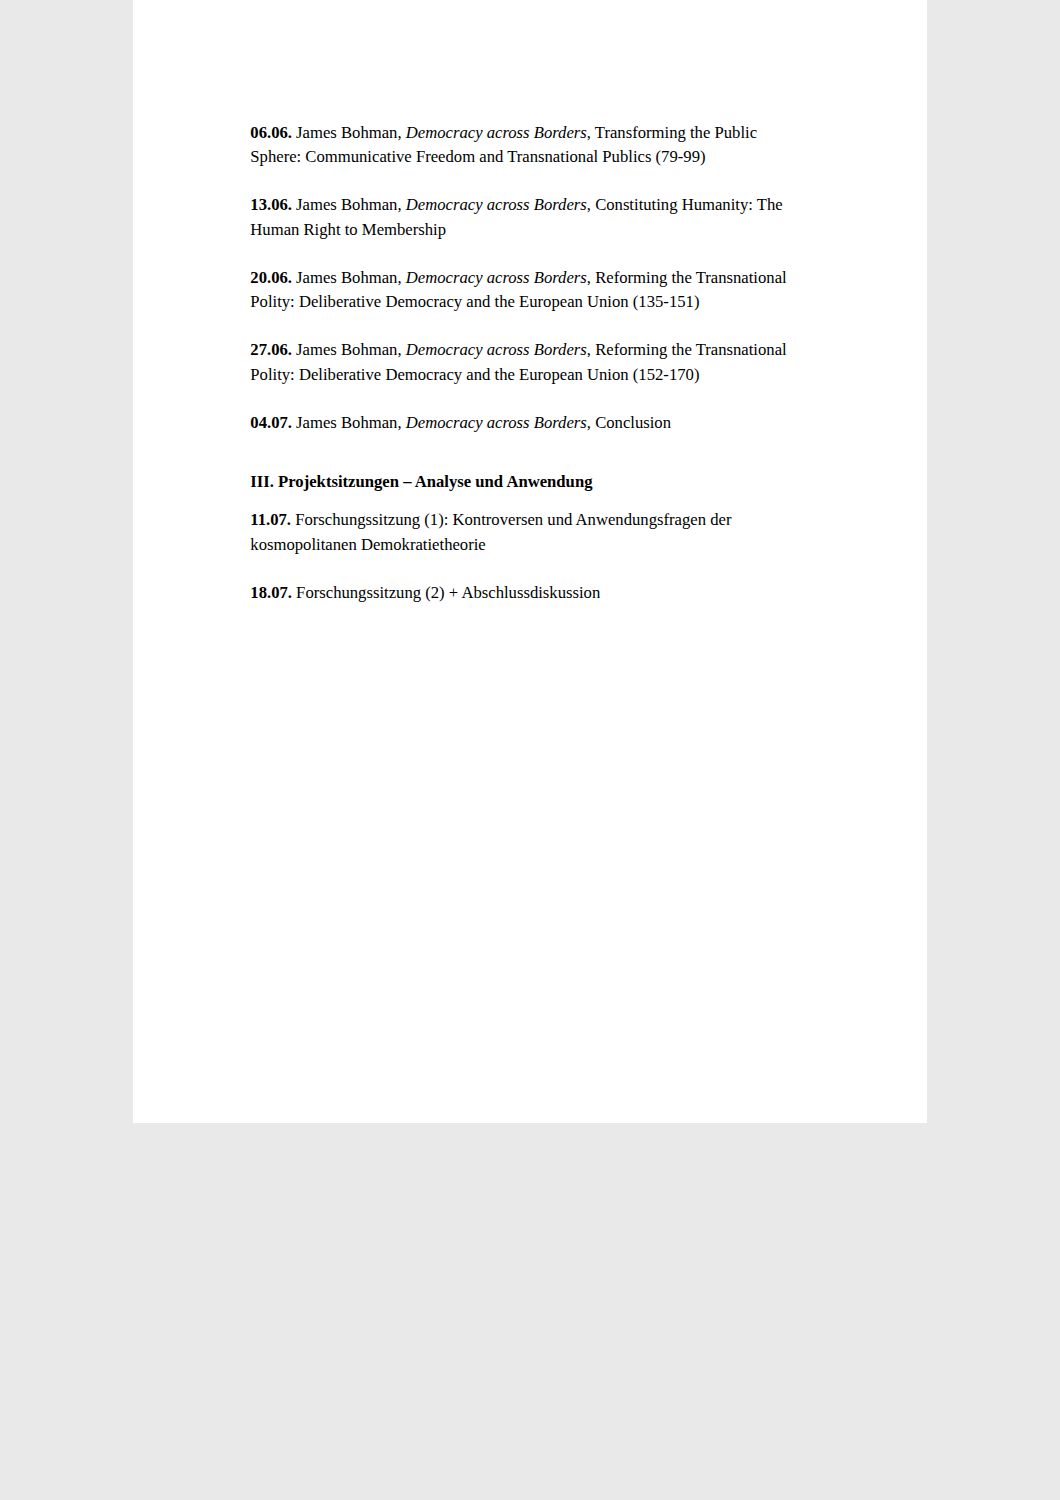06.06. James Bohman, Democracy across Borders, Transforming the Public Sphere: Communicative Freedom and Transnational Publics (79-99)
13.06. James Bohman, Democracy across Borders, Constituting Humanity: The Human Right to Membership
20.06. James Bohman, Democracy across Borders, Reforming the Transnational Polity: Deliberative Democracy and the European Union (135-151)
27.06. James Bohman, Democracy across Borders, Reforming the Transnational Polity: Deliberative Democracy and the European Union (152-170)
04.07. James Bohman, Democracy across Borders, Conclusion
III. Projektsitzungen – Analyse und Anwendung
11.07. Forschungssitzung (1): Kontroversen und Anwendungsfragen der kosmopolitanen Demokratietheorie
18.07. Forschungssitzung (2) + Abschlussdiskussion